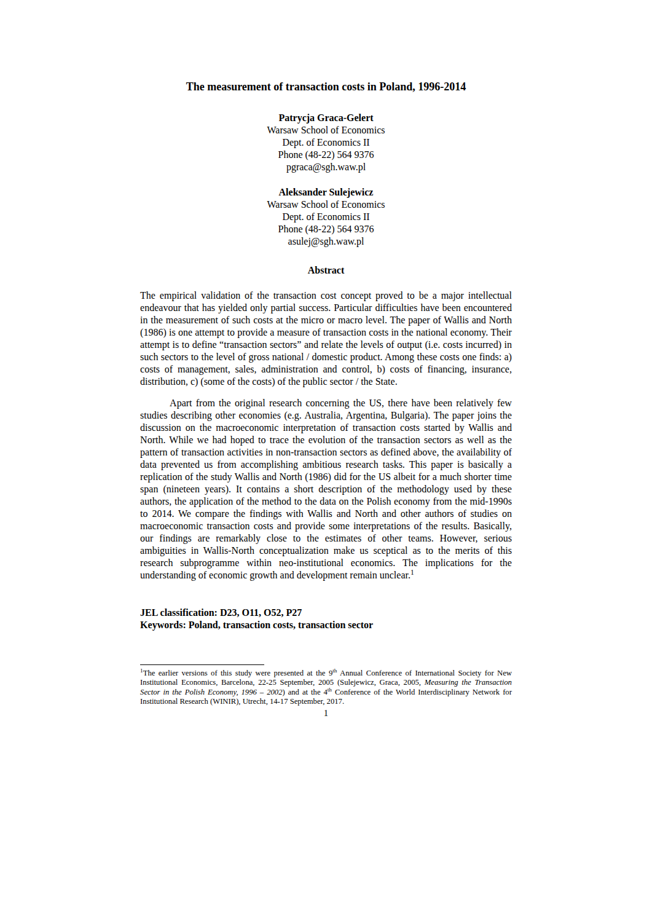The measurement of transaction costs in Poland, 1996-2014
Patrycja Graca-Gelert
Warsaw School of Economics
Dept. of Economics II
Phone (48-22) 564 9376
pgraca@sgh.waw.pl
Aleksander Sulejewicz
Warsaw School of Economics
Dept. of Economics II
Phone (48-22) 564 9376
asulej@sgh.waw.pl
Abstract
The empirical validation of the transaction cost concept proved to be a major intellectual endeavour that has yielded only partial success. Particular difficulties have been encountered in the measurement of such costs at the micro or macro level. The paper of Wallis and North (1986) is one attempt to provide a measure of transaction costs in the national economy. Their attempt is to define “transaction sectors” and relate the levels of output (i.e. costs incurred) in such sectors to the level of gross national / domestic product. Among these costs one finds: a) costs of management, sales, administration and control, b) costs of financing, insurance, distribution, c) (some of the costs) of the public sector / the State.
Apart from the original research concerning the US, there have been relatively few studies describing other economies (e.g. Australia, Argentina, Bulgaria). The paper joins the discussion on the macroeconomic interpretation of transaction costs started by Wallis and North. While we had hoped to trace the evolution of the transaction sectors as well as the pattern of transaction activities in non-transaction sectors as defined above, the availability of data prevented us from accomplishing ambitious research tasks. This paper is basically a replication of the study Wallis and North (1986) did for the US albeit for a much shorter time span (nineteen years). It contains a short description of the methodology used by these authors, the application of the method to the data on the Polish economy from the mid-1990s to 2014. We compare the findings with Wallis and North and other authors of studies on macroeconomic transaction costs and provide some interpretations of the results. Basically, our findings are remarkably close to the estimates of other teams. However, serious ambiguities in Wallis-North conceptualization make us sceptical as to the merits of this research subprogramme within neo-institutional economics. The implications for the understanding of economic growth and development remain unclear.1
JEL classification: D23, O11, O52, P27
Keywords: Poland, transaction costs, transaction sector
1The earlier versions of this study were presented at the 9th Annual Conference of International Society for New Institutional Economics, Barcelona, 22-25 September, 2005 (Sulejewicz, Graca, 2005, Measuring the Transaction Sector in the Polish Economy, 1996 – 2002) and at the 4th Conference of the World Interdisciplinary Network for Institutional Research (WINIR), Utrecht, 14-17 September, 2017.
1